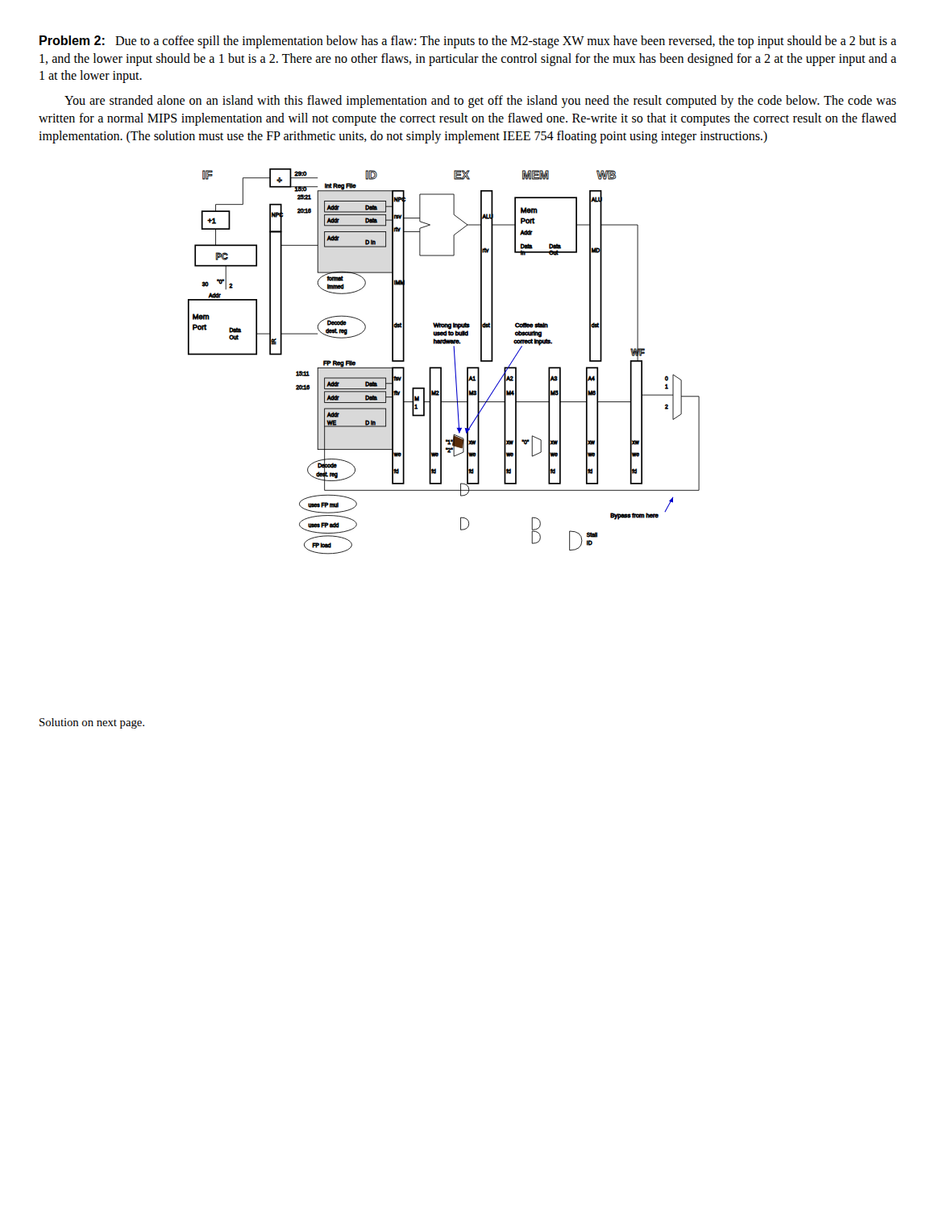Problem 2: Due to a coffee spill the implementation below has a flaw: The inputs to the M2-stage XW mux have been reversed, the top input should be a 2 but is a 1, and the lower input should be a 1 but is a 2. There are no other flaws, in particular the control signal for the mux has been designed for a 2 at the upper input and a 1 at the lower input.
You are stranded alone on an island with this flawed implementation and to get off the island you need the result computed by the code below. The code was written for a normal MIPS implementation and will not compute the correct result on the flawed one. Re-write it so that it computes the correct result on the flawed implementation. (The solution must use the FP arithmetic units, do not simply implement IEEE 754 floating point using integer instructions.)
IF ID EX MEM WB + 29:0 15:0 +1 PC Mem Port Data Out Addr 30 "0" 2 IR NPC Int Reg File Addr Data Addr Data Addr D In 25:21 20:16 format immed Decode dest. reg NPC rsv rtv IMM dst ALU rtv dst Mem Port Addr Data In Data Out ALU MD dst FP Reg File Addr Data Addr Data Addr WE D In 15:11 20:16 Decode dest. reg uses FP mul uses FP add FP load fsv ftv we fd M 1 M2 we fd "1" "2" A1 M3 xw we fd A2 M4 xw we fd "0" A3 M5 xw we fd A4 M6 xw we fd WF xw we fd 0 1 2 Stall ID Wrong inputs used to build hardware. Coffee stain obscuring correct inputs. Bypass from here
Solution on next page.